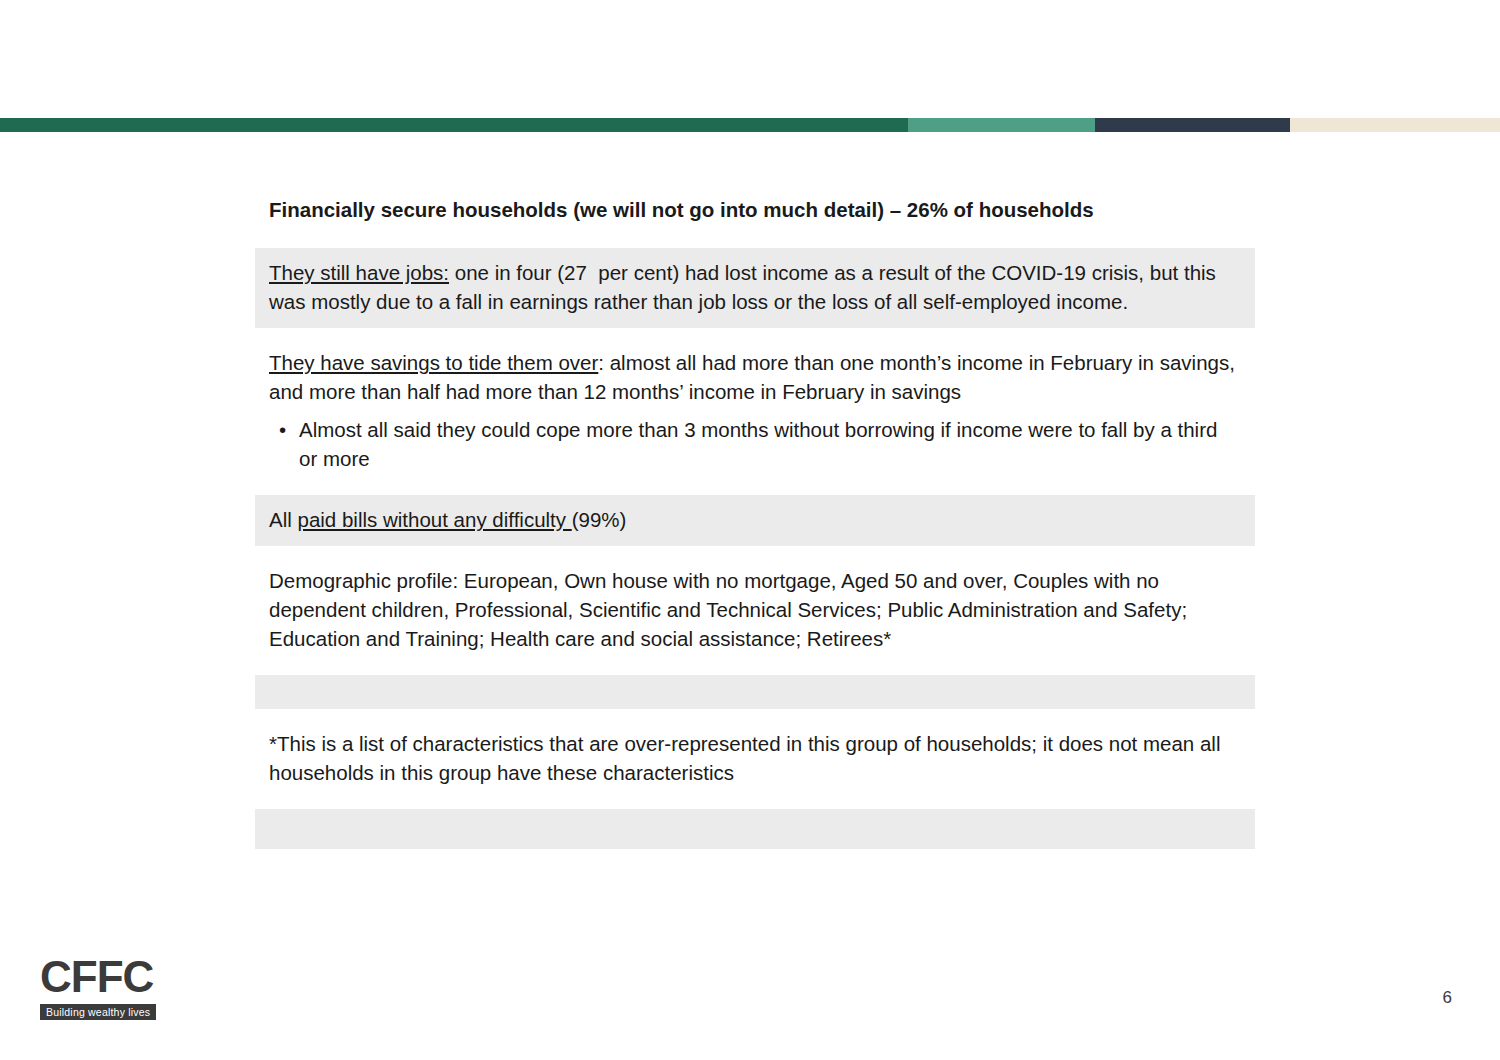Financially secure households (we will not go into much detail) – 26% of households
They still have jobs: one in four (27 per cent) had lost income as a result of the COVID-19 crisis, but this was mostly due to a fall in earnings rather than job loss or the loss of all self-employed income.
They have savings to tide them over: almost all had more than one month’s income in February in savings, and more than half had more than 12 months’ income in February in savings
Almost all said they could cope more than 3 months without borrowing if income were to fall by a third or more
All paid bills without any difficulty (99%)
Demographic profile: European, Own house with no mortgage, Aged 50 and over, Couples with no dependent children, Professional, Scientific and Technical Services; Public Administration and Safety; Education and Training; Health care and social assistance; Retirees*
*This is a list of characteristics that are over-represented in this group of households; it does not mean all households in this group have these characteristics
CFFC
Building wealthy lives
6